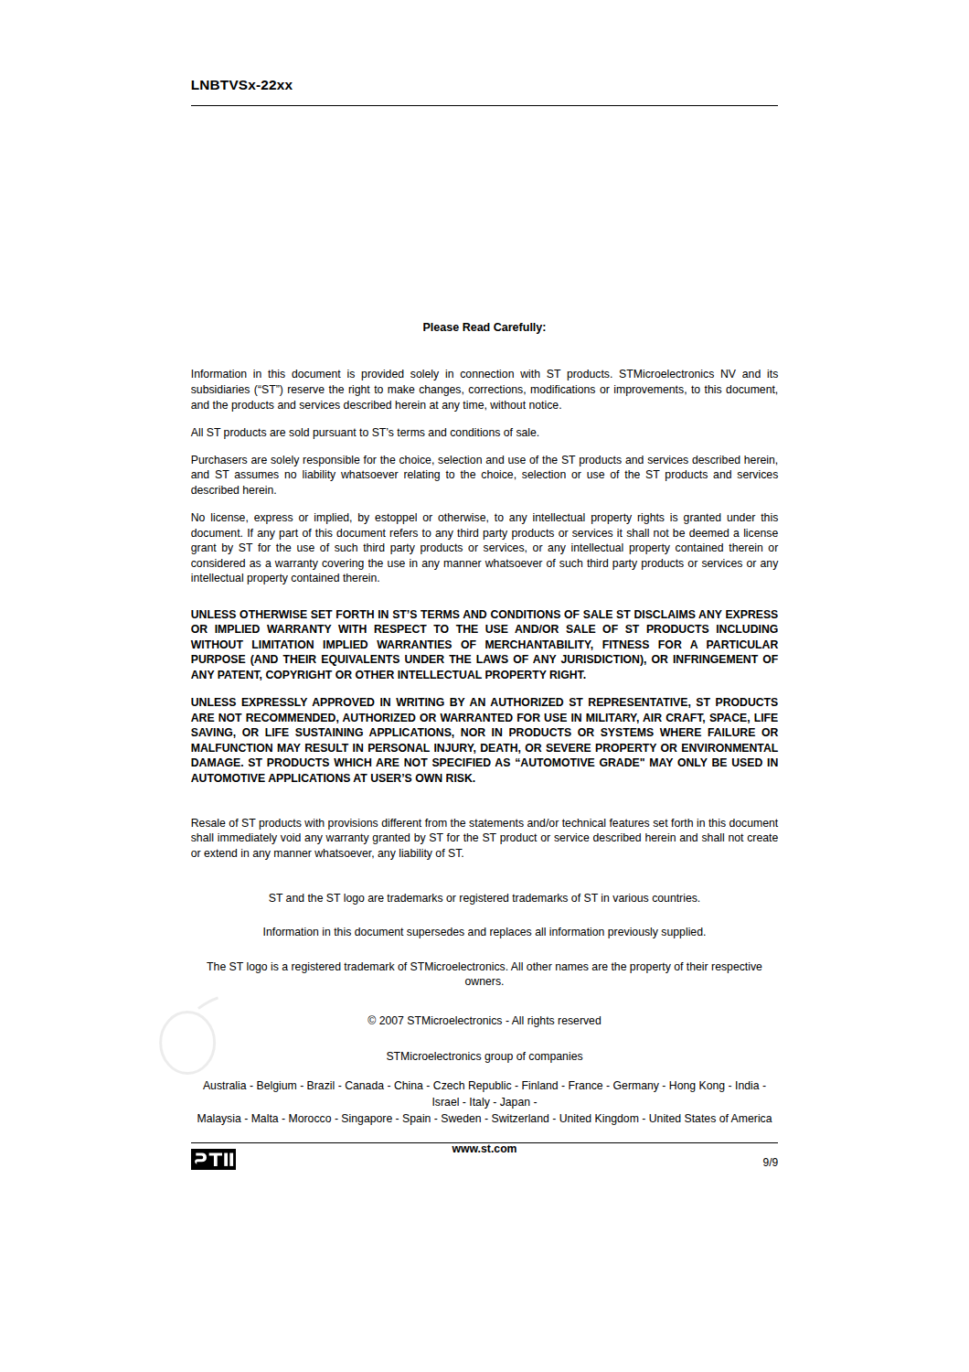LNBTVSx-22xx
Please Read Carefully:
Information in this document is provided solely in connection with ST products. STMicroelectronics NV and its subsidiaries (“ST”) reserve the right to make changes, corrections, modifications or improvements, to this document, and the products and services described herein at any time, without notice.
All ST products are sold pursuant to ST’s terms and conditions of sale.
Purchasers are solely responsible for the choice, selection and use of the ST products and services described herein, and ST assumes no liability whatsoever relating to the choice, selection or use of the ST products and services described herein.
No license, express or implied, by estoppel or otherwise, to any intellectual property rights is granted under this document. If any part of this document refers to any third party products or services it shall not be deemed a license grant by ST for the use of such third party products or services, or any intellectual property contained therein or considered as a warranty covering the use in any manner whatsoever of such third party products or services or any intellectual property contained therein.
UNLESS OTHERWISE SET FORTH IN ST’S TERMS AND CONDITIONS OF SALE ST DISCLAIMS ANY EXPRESS OR IMPLIED WARRANTY WITH RESPECT TO THE USE AND/OR SALE OF ST PRODUCTS INCLUDING WITHOUT LIMITATION IMPLIED WARRANTIES OF MERCHANTABILITY, FITNESS FOR A PARTICULAR PURPOSE (AND THEIR EQUIVALENTS UNDER THE LAWS OF ANY JURISDICTION), OR INFRINGEMENT OF ANY PATENT, COPYRIGHT OR OTHER INTELLECTUAL PROPERTY RIGHT.
UNLESS EXPRESSLY APPROVED IN WRITING BY AN AUTHORIZED ST REPRESENTATIVE, ST PRODUCTS ARE NOT RECOMMENDED, AUTHORIZED OR WARRANTED FOR USE IN MILITARY, AIR CRAFT, SPACE, LIFE SAVING, OR LIFE SUSTAINING APPLICATIONS, NOR IN PRODUCTS OR SYSTEMS WHERE FAILURE OR MALFUNCTION MAY RESULT IN PERSONAL INJURY, DEATH, OR SEVERE PROPERTY OR ENVIRONMENTAL DAMAGE. ST PRODUCTS WHICH ARE NOT SPECIFIED AS “AUTOMOTIVE GRADE" MAY ONLY BE USED IN AUTOMOTIVE APPLICATIONS AT USER’S OWN RISK.
Resale of ST products with provisions different from the statements and/or technical features set forth in this document shall immediately void any warranty granted by ST for the ST product or service described herein and shall not create or extend in any manner whatsoever, any liability of ST.
ST and the ST logo are trademarks or registered trademarks of ST in various countries.
Information in this document supersedes and replaces all information previously supplied.
The ST logo is a registered trademark of STMicroelectronics. All other names are the property of their respective owners.
© 2007 STMicroelectronics - All rights reserved
STMicroelectronics group of companies
Australia - Belgium - Brazil - Canada - China - Czech Republic - Finland - France - Germany - Hong Kong - India - Israel - Italy - Japan -
Malaysia - Malta - Morocco - Singapore - Spain - Sweden - Switzerland - United Kingdom - United States of America
www.st.com
9/9